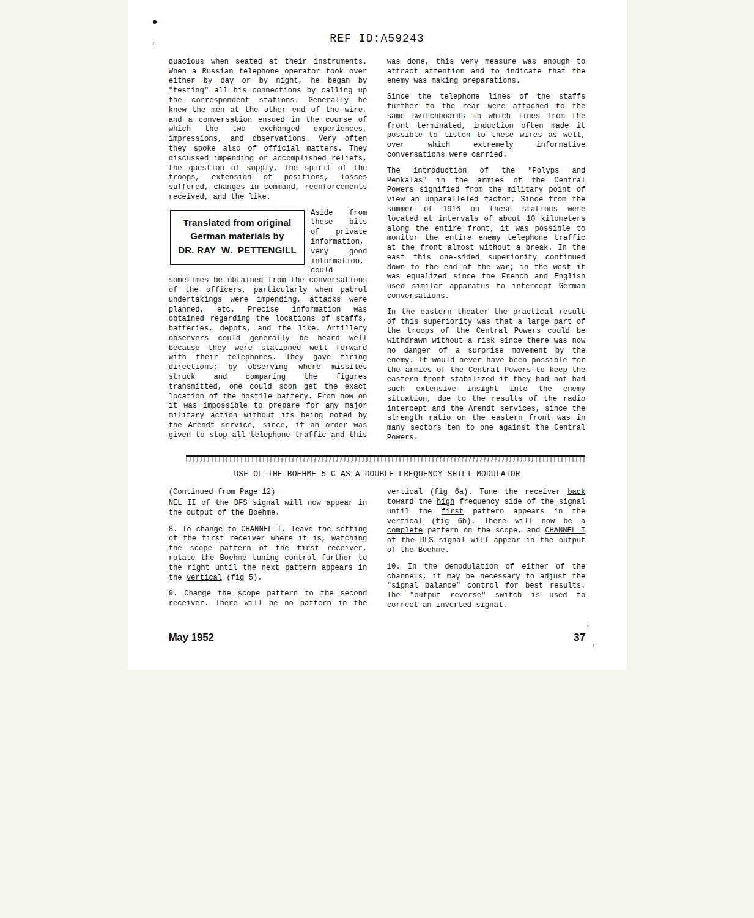●
′
REF ID:A59243
quacious when seated at their instruments. When a Russian telephone operator took over either by day or by night, he began by "testing" all his connections by calling up the correspondent stations. Generally he knew the men at the other end of the wire, and a conversation ensued in the course of which the two exchanged experiences, impressions, and observations. Very often they spoke also of official matters. They discussed impending or accomplished reliefs, the question of supply, the spirit of the troops, extension of positions, losses suffered, changes in command, reenforcements received, and the like.
Translated from original German materials by DR. RAY W. PETTENGILL
Aside from these bits of private information, very good information, could sometimes be obtained from the conversations of the officers, particularly when patrol undertakings were impending, attacks were planned, etc. Precise information was obtained regarding the locations of staffs, batteries, depots, and the like. Artillery observers could generally be heard well because they were stationed well forward with their telephones. They gave firing directions; by observing where missiles struck and comparing the figures transmitted, one could soon get the exact location of the hostile battery. From now on it was impossible to prepare for any major military action without its being noted by the Arendt service, since, if an order was given to stop all telephone traffic and this was done, this very measure was enough to attract attention and to indicate that the enemy was making preparations.
Since the telephone lines of the staffs further to the rear were attached to the same switchboards in which lines from the front terminated, induction often made it possible to listen to these wires as well, over which extremely informative conversations were carried.
The introduction of the "Polyps and Penkalas" in the armies of the Central Powers signified from the military point of view an unparalleled factor. Since from the summer of 1916 on these stations were located at intervals of about 10 kilometers along the entire front, it was possible to monitor the entire enemy telephone traffic at the front almost without a break. In the east this one-sided superiority continued down to the end of the war; in the west it was equalized since the French and English used similar apparatus to intercept German conversations.
In the eastern theater the practical result of this superiority was that a large part of the troops of the Central Powers could be withdrawn without a risk since there was now no danger of a surprise movement by the enemy. It would never have been possible for the armies of the Central Powers to keep the eastern front stabilized if they had not had such extensive insight into the enemy situation, due to the results of the radio intercept and the Arendt services, since the strength ratio on the eastern front was in many sectors ten to one against the Central Powers.
USE OF THE BOEHME 5-C AS A DOUBLE FREQUENCY SHIFT MODULATOR
(Continued from Page 12)
NEL II of the DFS signal will now appear in the output of the Boehme.
8. To change to CHANNEL I, leave the setting of the first receiver where it is, watching the scope pattern of the first receiver, rotate the Boehme tuning control further to the right until the next pattern appears in the vertical (fig 5).
9. Change the scope pattern to the second receiver. There will be no pattern in the vertical (fig 6a). Tune the receiver back toward the high frequency side of the signal until the first pattern appears in the vertical (fig 6b). There will now be a complete pattern on the scope, and CHANNEL I of the DFS signal will appear in the output of the Boehme.
10. In the demodulation of either of the channels, it may be necessary to adjust the "signal balance" control for best results. The "output reverse" switch is used to correct an inverted signal.
May 1952
37
′
′